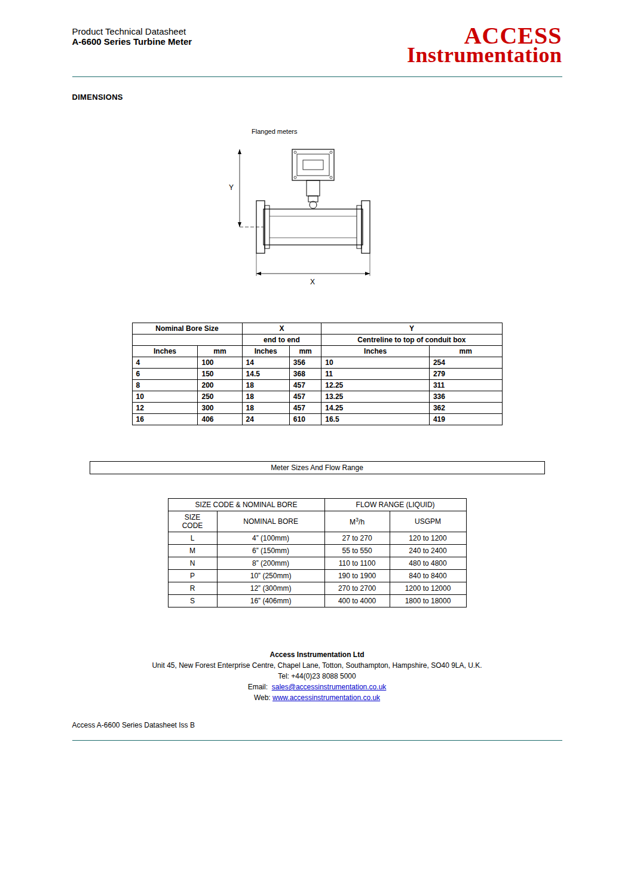Product Technical Datasheet
A-6600 Series Turbine Meter
ACCESS
Instrumentation
DIMENSIONS
Flanged meters Y X
| Nominal Bore Size | X | Y |
| --- | --- | --- |
| | end to end | Centreline to top of conduit box |
| Inches | mm | Inches | mm | Inches | mm |
| 4 | 100 | 14 | 356 | 10 | 254 |
| 6 | 150 | 14.5 | 368 | 11 | 279 |
| 8 | 200 | 18 | 457 | 12.25 | 311 |
| 10 | 250 | 18 | 457 | 13.25 | 336 |
| 12 | 300 | 18 | 457 | 14.25 | 362 |
| 16 | 406 | 24 | 610 | 16.5 | 419 |
Meter Sizes And Flow Range
| SIZE CODE & NOMINAL BORE | FLOW RANGE (LIQUID) |
| --- | --- |
| SIZE CODE | NOMINAL BORE | M 3 /h | USGPM |
| L | 4” (100mm) | 27 to 270 | 120 to 1200 |
| M | 6” (150mm) | 55 to 550 | 240 to 2400 |
| N | 8” (200mm) | 110 to 1100 | 480 to 4800 |
| P | 10” (250mm) | 190 to 1900 | 840 to 8400 |
| R | 12” (300mm) | 270 to 2700 | 1200 to 12000 |
| S | 16” (406mm) | 400 to 4000 | 1800 to 18000 |
Access Instrumentation Ltd
Unit 45, New Forest Enterprise Centre, Chapel Lane, Totton, Southampton, Hampshire, SO40 9LA, U.K.
Tel: +44(0)23 8088 5000
Email: sales@accessinstrumentation.co.uk
Web: www.accessinstrumentation.co.uk
Access A-6600 Series Datasheet Iss B